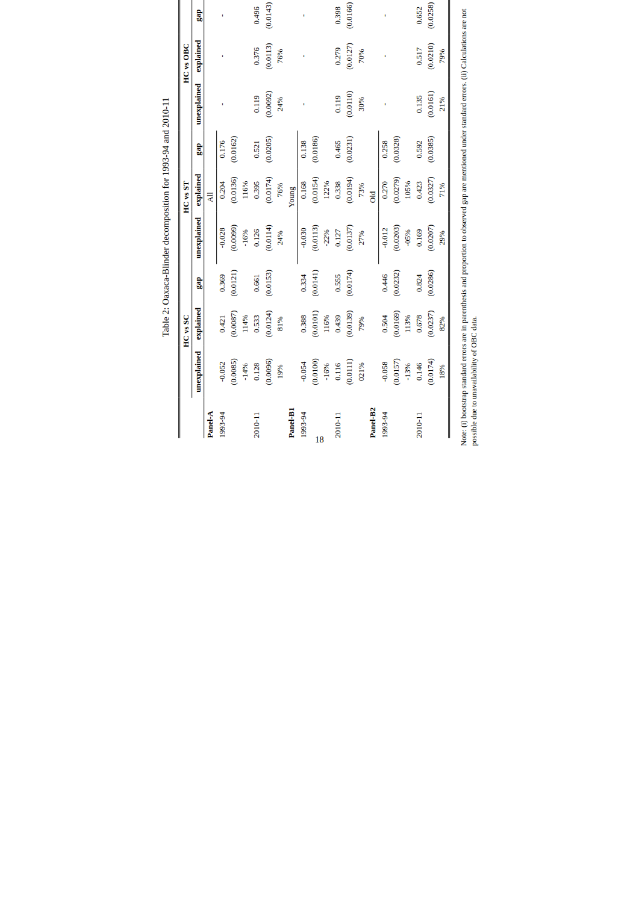Table 2: Oaxaca-Blinder decomposition for 1993-94 and 2010-11
| | HC vs SC | HC vs ST | HC vs OBC |
| --- | --- | --- | --- |
| | unexplained | explained | gap | unexplained | explained | gap | unexplained | explained | gap |
| Panel-A | | All | |
| 1993-94 | -0.052 | 0.421 | 0.369 | -0.028 | 0.204 | 0.176 | - | - | - |
| | (0.0085) | (0.0087) | (0.0121) | (0.0099) | (0.0136) | (0.0162) | | | |
| | -14% | 114% | | -16% | 116% | | | | |
| 2010-11 | 0.128 | 0.533 | 0.661 | 0.126 | 0.395 | 0.521 | 0.119 | 0.376 | 0.496 |
| | (0.0096) | (0.0124) | (0.0153) | (0.0114) | (0.0174) | (0.0205) | (0.0092) | (0.0113) | (0.0143) |
| | 19% | 81% | | 24% | 76% | | 24% | 76% | |
| Panel-B1 | | Young | |
| 1993-94 | -0.054 | 0.388 | 0.334 | -0.030 | 0.168 | 0.138 | - | - | - |
| | (0.0100) | (0.0101) | (0.0141) | (0.0113) | (0.0154) | (0.0186) | | | |
| | -16% | 116% | | -22% | 122% | | | | |
| 2010-11 | 0.116 | 0.439 | 0.555 | 0.127 | 0.338 | 0.465 | 0.119 | 0.279 | 0.398 |
| | (0.0111) | (0.0139) | (0.0174) | (0.0137) | (0.0194) | (0.0231) | (0.0110) | (0.0127) | (0.0166) |
| | 021% | 79% | | 27% | 73% | | 30% | 70% | |
| Panel-B2 | | Old | |
| 1993-94 | -0.058 | 0.504 | 0.446 | -0.012 | 0.270 | 0.258 | - | - | - |
| | (0.0157) | (0.0169) | (0.0232) | (0.0203) | (0.0279) | (0.0328) | | | |
| | -13% | 113% | | -05% | 105% | | | | |
| 2010-11 | 0.146 | 0.678 | 0.824 | 0.169 | 0.423 | 0.592 | 0.135 | 0.517 | 0.652 |
| | (0.0174) | (0.0237) | (0.0286) | (0.0207) | (0.0327) | (0.0385) | (0.0161) | (0.0210) | (0.0258) |
| | 18% | 82% | | 29% | 71% | | 21% | 79% | |
Note: (i) bootstrap standard errors are in parenthesis and proportion to observed gap are mentioned under standard errors. (ii) Calculations are not possible due to unavailability of OBC data.
18